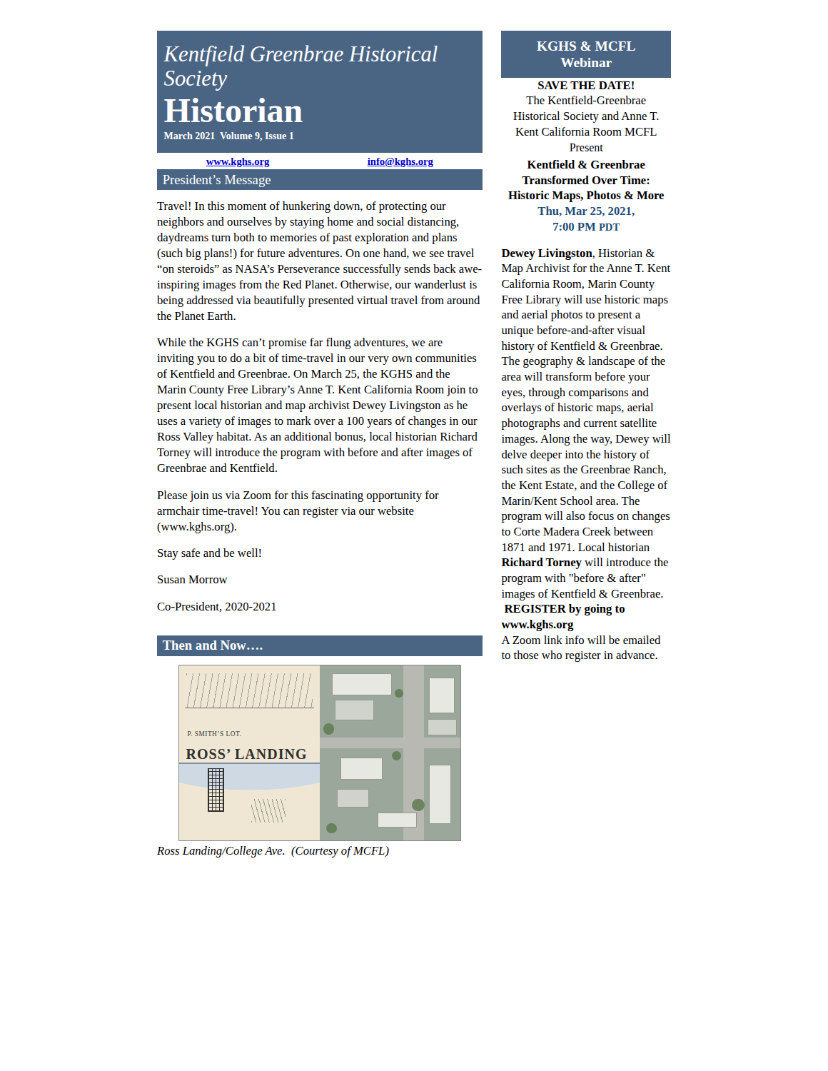Kentfield Greenbrae Historical Society
Historian
March 2021 Volume 9, Issue 1
www.kghs.org info@kghs.org
President’s Message
Travel! In this moment of hunkering down, of protecting our neighbors and ourselves by staying home and social distancing, daydreams turn both to memories of past exploration and plans (such big plans!) for future adventures. On one hand, we see travel “on steroids” as NASA’s Perseverance successfully sends back awe-inspiring images from the Red Planet. Otherwise, our wanderlust is being addressed via beautifully presented virtual travel from around the Planet Earth.
While the KGHS can’t promise far flung adventures, we are inviting you to do a bit of time-travel in our very own communities of Kentfield and Greenbrae. On March 25, the KGHS and the Marin County Free Library’s Anne T. Kent California Room join to present local historian and map archivist Dewey Livingston as he uses a variety of images to mark over a 100 years of changes in our Ross Valley habitat. As an additional bonus, local historian Richard Torney will introduce the program with before and after images of Greenbrae and Kentfield.
Please join us via Zoom for this fascinating opportunity for armchair time-travel! You can register via our website (www.kghs.org).
Stay safe and be well!
Susan Morrow
Co-President, 2020-2021
Then and Now….
P. SMITH’S LOT.
ROSS’ LANDING
Ross Landing/College Ave. (Courtesy of MCFL)
KGHS & MCFL
Webinar
SAVE THE DATE!
The Kentfield-Greenbrae Historical Society and Anne T. Kent California Room MCFL Present Kentfield & Greenbrae Transformed Over Time: Historic Maps, Photos & More
Thu, Mar 25, 2021,
7:00 PM PDT
Dewey Livingston, Historian & Map Archivist for the Anne T. Kent California Room, Marin County Free Library will use historic maps and aerial photos to present a unique before-and-after visual history of Kentfield & Greenbrae. The geography & landscape of the area will transform before your eyes, through comparisons and overlays of historic maps, aerial photographs and current satellite images. Along the way, Dewey will delve deeper into the history of such sites as the Greenbrae Ranch, the Kent Estate, and the College of Marin/Kent School area. The program will also focus on changes to Corte Madera Creek between 1871 and 1971. Local historian Richard Torney will introduce the program with "before & after" images of Kentfield & Greenbrae.
REGISTER by going to www.kghs.org
A Zoom link info will be emailed to those who register in advance.